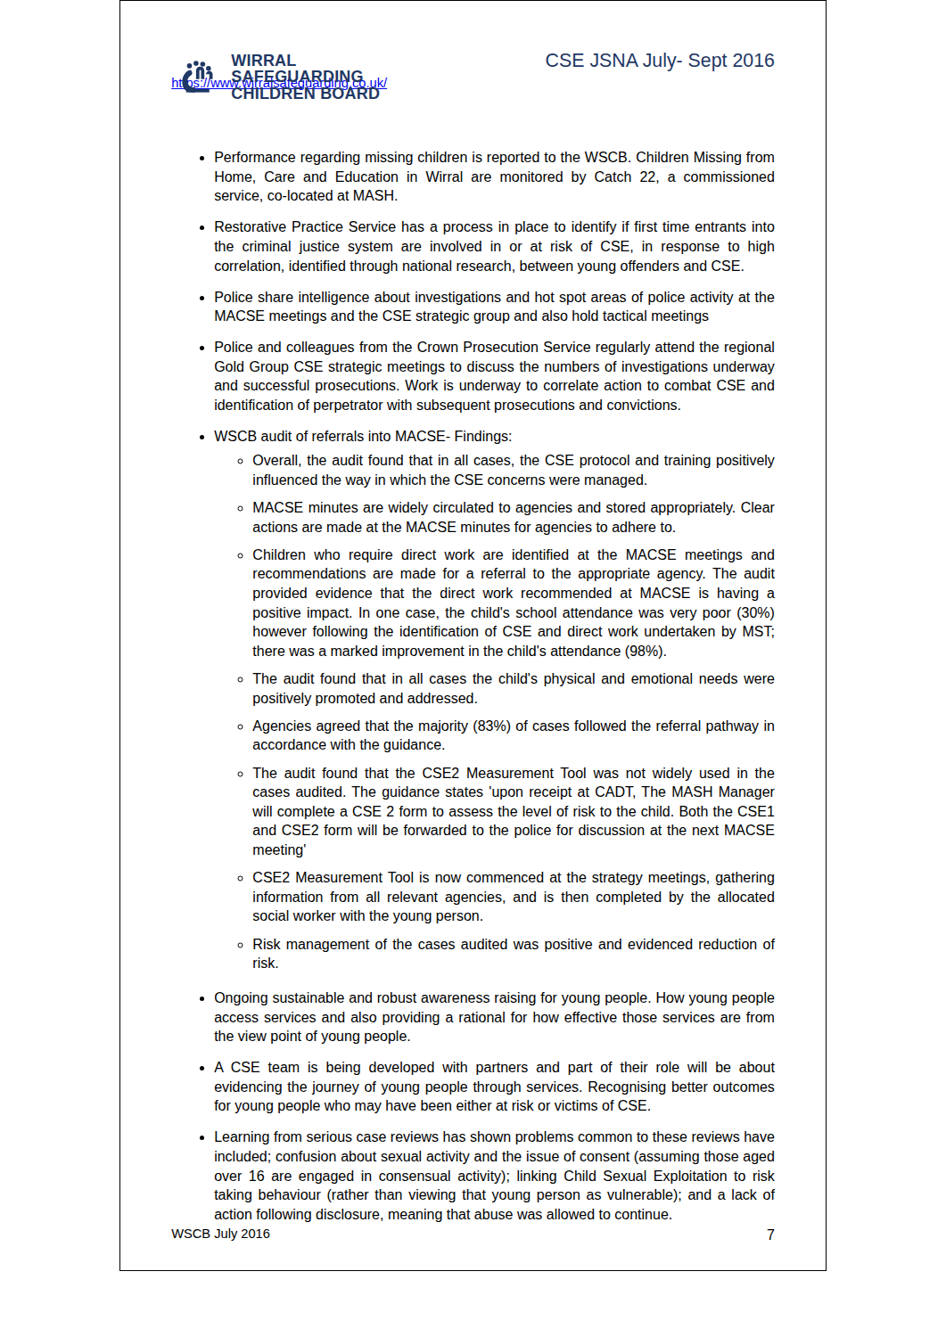CSE JSNA July- Sept 2016
WIRRAL
SAFEGUARDING
CHILDREN BOARD
https://www.wirralsafeguarding.co.uk/
Performance regarding missing children is reported to the WSCB. Children Missing from Home, Care and Education in Wirral are monitored by Catch 22, a commissioned service, co-located at MASH.
Restorative Practice Service has a process in place to identify if first time entrants into the criminal justice system are involved in or at risk of CSE, in response to high correlation, identified through national research, between young offenders and CSE.
Police share intelligence about investigations and hot spot areas of police activity at the MACSE meetings and the CSE strategic group and also hold tactical meetings
Police and colleagues from the Crown Prosecution Service regularly attend the regional Gold Group CSE strategic meetings to discuss the numbers of investigations underway and successful prosecutions. Work is underway to correlate action to combat CSE and identification of perpetrator with subsequent prosecutions and convictions.
WSCB audit of referrals into MACSE- Findings:
Overall, the audit found that in all cases, the CSE protocol and training positively influenced the way in which the CSE concerns were managed.
MACSE minutes are widely circulated to agencies and stored appropriately. Clear actions are made at the MACSE minutes for agencies to adhere to.
Children who require direct work are identified at the MACSE meetings and recommendations are made for a referral to the appropriate agency. The audit provided evidence that the direct work recommended at MACSE is having a positive impact. In one case, the child's school attendance was very poor (30%) however following the identification of CSE and direct work undertaken by MST; there was a marked improvement in the child's attendance (98%).
The audit found that in all cases the child's physical and emotional needs were positively promoted and addressed.
Agencies agreed that the majority (83%) of cases followed the referral pathway in accordance with the guidance.
The audit found that the CSE2 Measurement Tool was not widely used in the cases audited. The guidance states 'upon receipt at CADT, The MASH Manager will complete a CSE 2 form to assess the level of risk to the child. Both the CSE1 and CSE2 form will be forwarded to the police for discussion at the next MACSE meeting'
CSE2 Measurement Tool is now commenced at the strategy meetings, gathering information from all relevant agencies, and is then completed by the allocated social worker with the young person.
Risk management of the cases audited was positive and evidenced reduction of risk.
Ongoing sustainable and robust awareness raising for young people. How young people access services and also providing a rational for how effective those services are from the view point of young people.
A CSE team is being developed with partners and part of their role will be about evidencing the journey of young people through services. Recognising better outcomes for young people who may have been either at risk or victims of CSE.
Learning from serious case reviews has shown problems common to these reviews have included; confusion about sexual activity and the issue of consent (assuming those aged over 16 are engaged in consensual activity); linking Child Sexual Exploitation to risk taking behaviour (rather than viewing that young person as vulnerable); and a lack of action following disclosure, meaning that abuse was allowed to continue.
WSCB July 2016 7